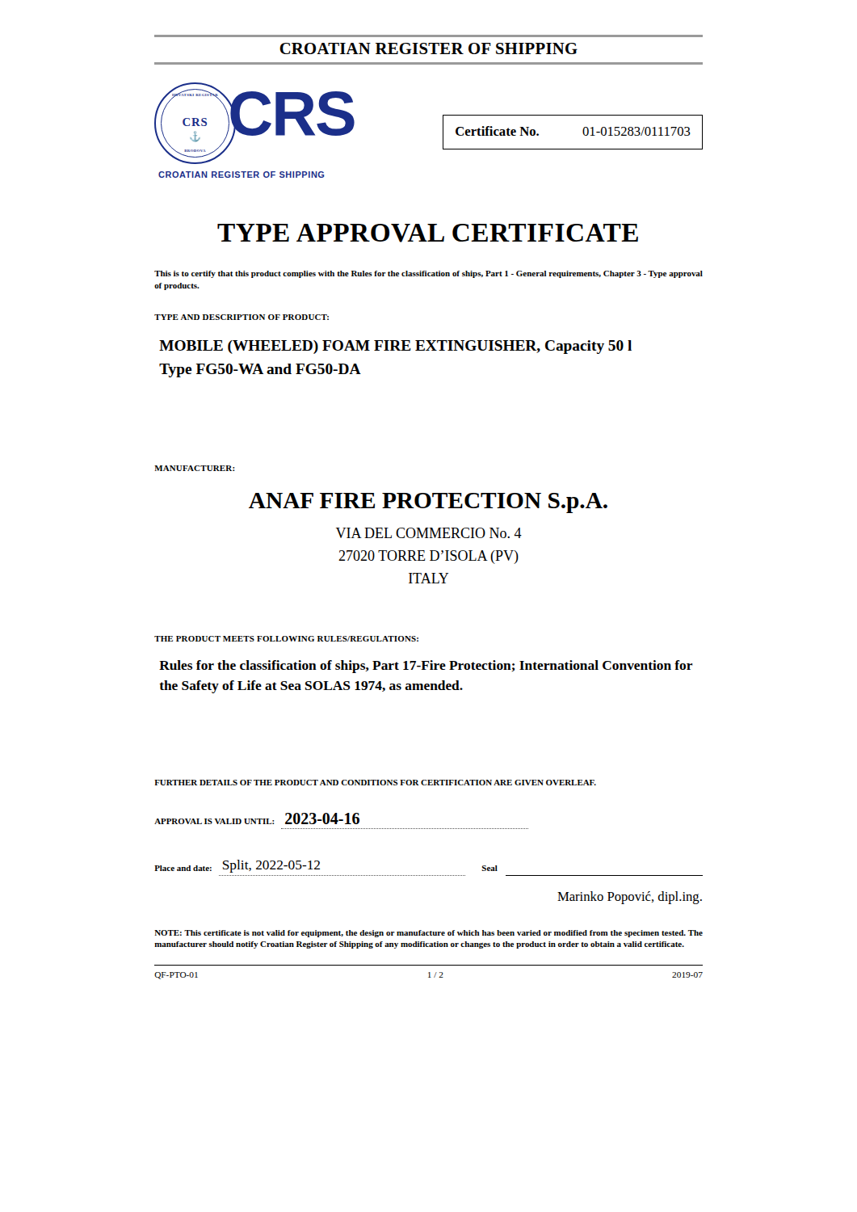CROATIAN REGISTER OF SHIPPING
HRVATSKI REGISTAR
CRS
⚓
BRODOVA
CRS
CROATIAN REGISTER OF SHIPPING
Certificate No. 01-015283/0111703
TYPE APPROVAL CERTIFICATE
This is to certify that this product complies with the Rules for the classification of ships, Part 1 - General requirements, Chapter 3 - Type approval of products.
TYPE AND DESCRIPTION OF PRODUCT:
MOBILE (WHEELED) FOAM FIRE EXTINGUISHER, Capacity 50 l
Type FG50-WA and FG50-DA
MANUFACTURER:
ANAF FIRE PROTECTION S.p.A.
VIA DEL COMMERCIO No. 4
27020 TORRE D’ISOLA (PV)
ITALY
THE PRODUCT MEETS FOLLOWING RULES/REGULATIONS:
Rules for the classification of ships, Part 17-Fire Protection; International Convention for the Safety of Life at Sea SOLAS 1974, as amended.
FURTHER DETAILS OF THE PRODUCT AND CONDITIONS FOR CERTIFICATION ARE GIVEN OVERLEAF.
APPROVAL IS VALID UNTIL: 2023-04-16
Place and date: Split, 2022-05-12
Seal
Marinko Popović, dipl.ing.
NOTE: This certificate is not valid for equipment, the design or manufacture of which has been varied or modified from the specimen tested. The manufacturer should notify Croatian Register of Shipping of any modification or changes to the product in order to obtain a valid certificate.
QF-PTO-01 1 / 2 2019-07